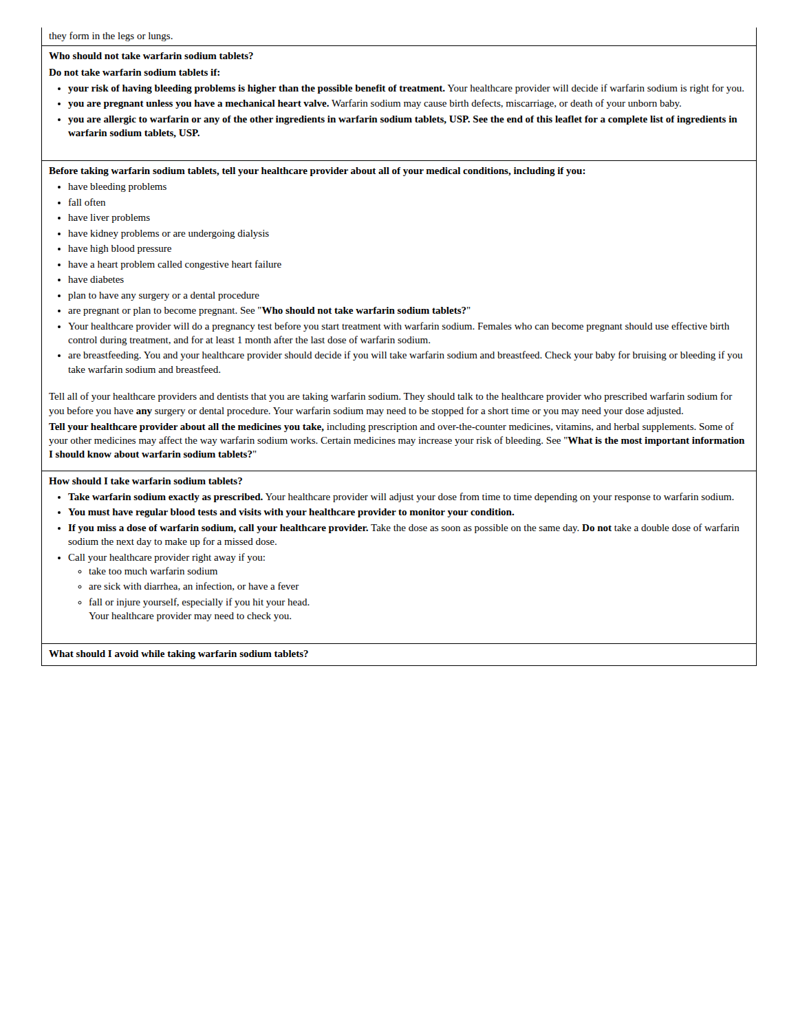they form in the legs or lungs.
Who should not take warfarin sodium tablets?
Do not take warfarin sodium tablets if:
your risk of having bleeding problems is higher than the possible benefit of treatment. Your healthcare provider will decide if warfarin sodium is right for you.
you are pregnant unless you have a mechanical heart valve. Warfarin sodium may cause birth defects, miscarriage, or death of your unborn baby.
you are allergic to warfarin or any of the other ingredients in warfarin sodium tablets, USP. See the end of this leaflet for a complete list of ingredients in warfarin sodium tablets, USP.
Before taking warfarin sodium tablets, tell your healthcare provider about all of your medical conditions, including if you:
have bleeding problems
fall often
have liver problems
have kidney problems or are undergoing dialysis
have high blood pressure
have a heart problem called congestive heart failure
have diabetes
plan to have any surgery or a dental procedure
are pregnant or plan to become pregnant. See "Who should not take warfarin sodium tablets?"
Your healthcare provider will do a pregnancy test before you start treatment with warfarin sodium. Females who can become pregnant should use effective birth control during treatment, and for at least 1 month after the last dose of warfarin sodium.
are breastfeeding. You and your healthcare provider should decide if you will take warfarin sodium and breastfeed. Check your baby for bruising or bleeding if you take warfarin sodium and breastfeed.
Tell all of your healthcare providers and dentists that you are taking warfarin sodium. They should talk to the healthcare provider who prescribed warfarin sodium for you before you have any surgery or dental procedure. Your warfarin sodium may need to be stopped for a short time or you may need your dose adjusted.
Tell your healthcare provider about all the medicines you take, including prescription and over-the-counter medicines, vitamins, and herbal supplements. Some of your other medicines may affect the way warfarin sodium works. Certain medicines may increase your risk of bleeding. See "What is the most important information I should know about warfarin sodium tablets?"
How should I take warfarin sodium tablets?
Take warfarin sodium exactly as prescribed. Your healthcare provider will adjust your dose from time to time depending on your response to warfarin sodium.
You must have regular blood tests and visits with your healthcare provider to monitor your condition.
If you miss a dose of warfarin sodium, call your healthcare provider. Take the dose as soon as possible on the same day. Do not take a double dose of warfarin sodium the next day to make up for a missed dose.
Call your healthcare provider right away if you:
take too much warfarin sodium
are sick with diarrhea, an infection, or have a fever
fall or injure yourself, especially if you hit your head.
Your healthcare provider may need to check you.
What should I avoid while taking warfarin sodium tablets?